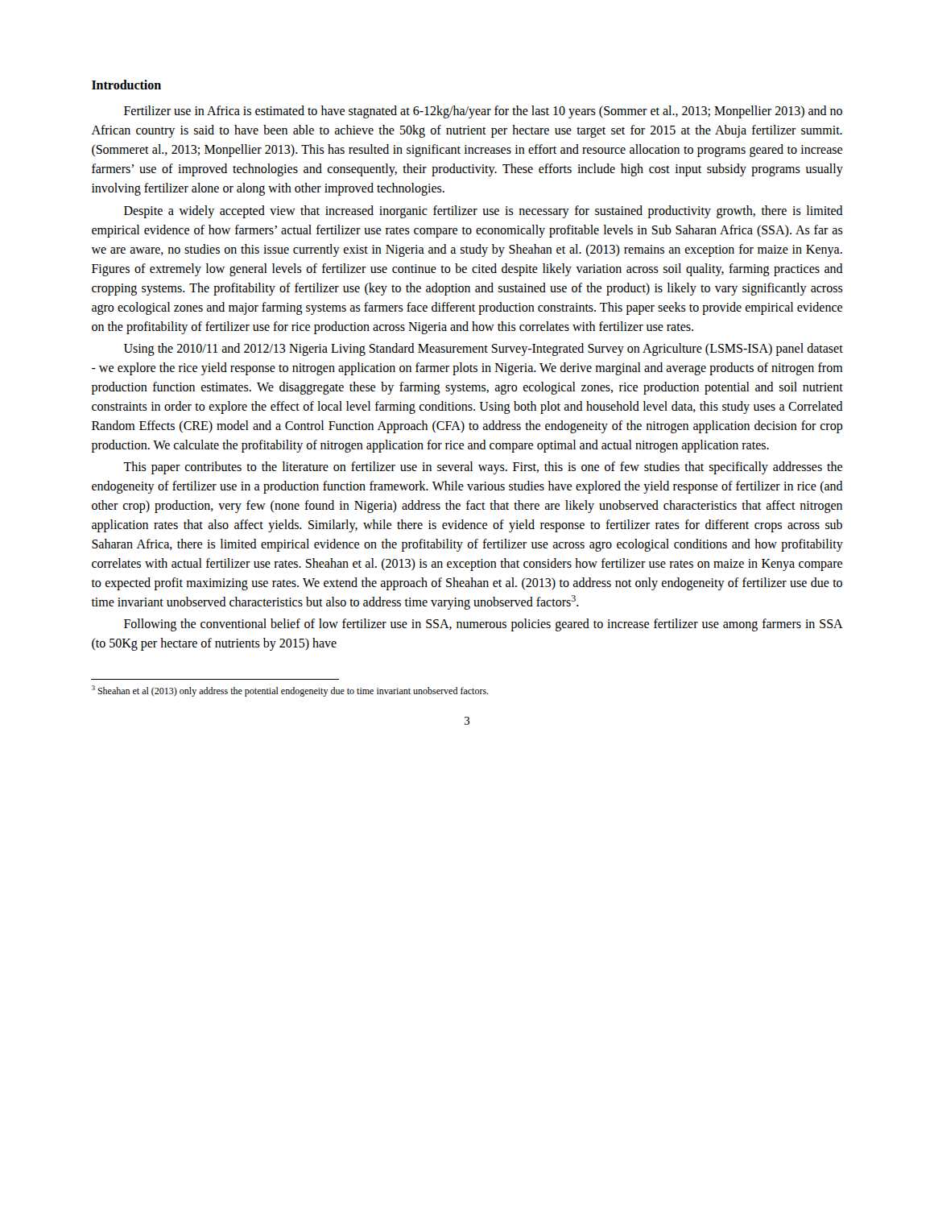Introduction
Fertilizer use in Africa is estimated to have stagnated at 6-12kg/ha/year for the last 10 years (Sommer et al., 2013; Monpellier 2013) and no African country is said to have been able to achieve the 50kg of nutrient per hectare use target set for 2015 at the Abuja fertilizer summit. (Sommeret al., 2013; Monpellier 2013). This has resulted in significant increases in effort and resource allocation to programs geared to increase farmers’ use of improved technologies and consequently, their productivity. These efforts include high cost input subsidy programs usually involving fertilizer alone or along with other improved technologies.
Despite a widely accepted view that increased inorganic fertilizer use is necessary for sustained productivity growth, there is limited empirical evidence of how farmers’ actual fertilizer use rates compare to economically profitable levels in Sub Saharan Africa (SSA). As far as we are aware, no studies on this issue currently exist in Nigeria and a study by Sheahan et al. (2013) remains an exception for maize in Kenya. Figures of extremely low general levels of fertilizer use continue to be cited despite likely variation across soil quality, farming practices and cropping systems. The profitability of fertilizer use (key to the adoption and sustained use of the product) is likely to vary significantly across agro ecological zones and major farming systems as farmers face different production constraints. This paper seeks to provide empirical evidence on the profitability of fertilizer use for rice production across Nigeria and how this correlates with fertilizer use rates.
Using the 2010/11 and 2012/13 Nigeria Living Standard Measurement Survey-Integrated Survey on Agriculture (LSMS-ISA) panel dataset - we explore the rice yield response to nitrogen application on farmer plots in Nigeria. We derive marginal and average products of nitrogen from production function estimates. We disaggregate these by farming systems, agro ecological zones, rice production potential and soil nutrient constraints in order to explore the effect of local level farming conditions. Using both plot and household level data, this study uses a Correlated Random Effects (CRE) model and a Control Function Approach (CFA) to address the endogeneity of the nitrogen application decision for crop production. We calculate the profitability of nitrogen application for rice and compare optimal and actual nitrogen application rates.
This paper contributes to the literature on fertilizer use in several ways. First, this is one of few studies that specifically addresses the endogeneity of fertilizer use in a production function framework. While various studies have explored the yield response of fertilizer in rice (and other crop) production, very few (none found in Nigeria) address the fact that there are likely unobserved characteristics that affect nitrogen application rates that also affect yields. Similarly, while there is evidence of yield response to fertilizer rates for different crops across sub Saharan Africa, there is limited empirical evidence on the profitability of fertilizer use across agro ecological conditions and how profitability correlates with actual fertilizer use rates. Sheahan et al. (2013) is an exception that considers how fertilizer use rates on maize in Kenya compare to expected profit maximizing use rates. We extend the approach of Sheahan et al. (2013) to address not only endogeneity of fertilizer use due to time invariant unobserved characteristics but also to address time varying unobserved factors3.
Following the conventional belief of low fertilizer use in SSA, numerous policies geared to increase fertilizer use among farmers in SSA (to 50Kg per hectare of nutrients by 2015) have
3 Sheahan et al (2013) only address the potential endogeneity due to time invariant unobserved factors.
3